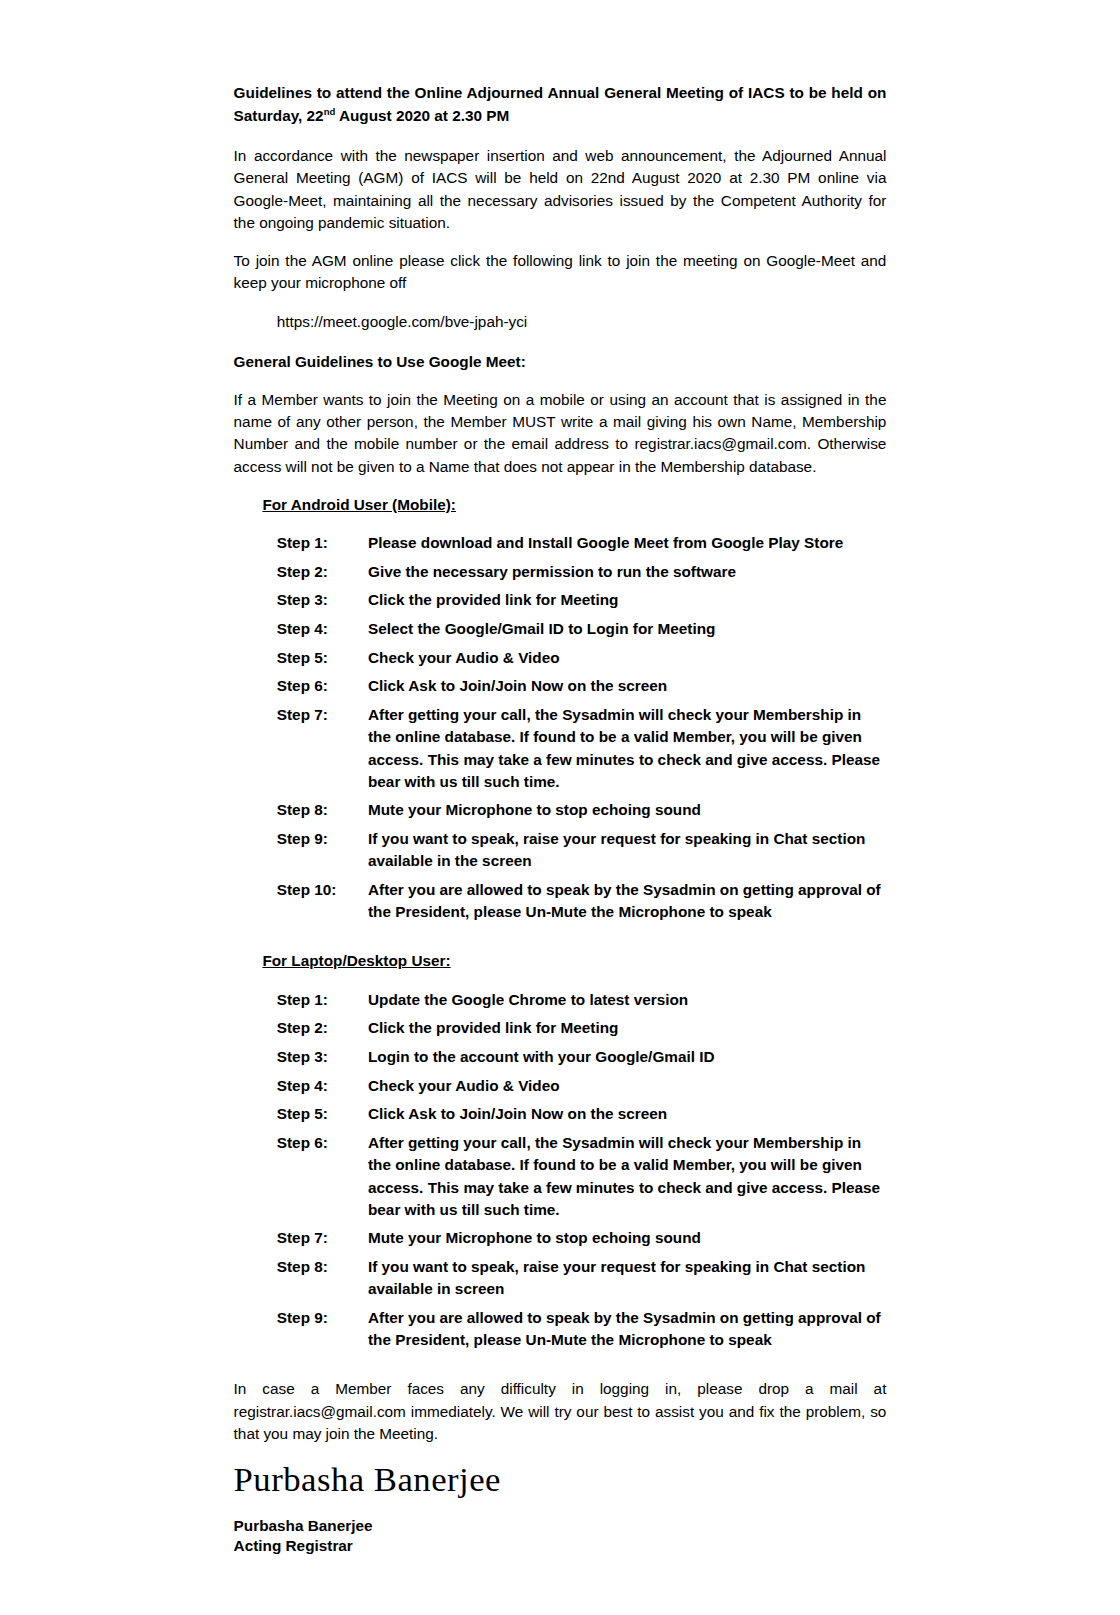Guidelines to attend the Online Adjourned Annual General Meeting of IACS to be held on Saturday, 22nd August 2020 at 2.30 PM
In accordance with the newspaper insertion and web announcement, the Adjourned Annual General Meeting (AGM) of IACS will be held on 22nd August 2020 at 2.30 PM online via Google-Meet, maintaining all the necessary advisories issued by the Competent Authority for the ongoing pandemic situation.
To join the AGM online please click the following link to join the meeting on Google-Meet and keep your microphone off
https://meet.google.com/bve-jpah-yci
General Guidelines to Use Google Meet:
If a Member wants to join the Meeting on a mobile or using an account that is assigned in the name of any other person, the Member MUST write a mail giving his own Name, Membership Number and the mobile number or the email address to registrar.iacs@gmail.com. Otherwise access will not be given to a Name that does not appear in the Membership database.
For Android User (Mobile):
| Step 1: | Please download and Install Google Meet from Google Play Store |
| Step 2: | Give the necessary permission to run the software |
| Step 3: | Click the provided link for Meeting |
| Step 4: | Select the Google/Gmail ID to Login for Meeting |
| Step 5: | Check your Audio & Video |
| Step 6: | Click Ask to Join/Join Now on the screen |
| Step 7: | After getting your call, the Sysadmin will check your Membership in the online database. If found to be a valid Member, you will be given access. This may take a few minutes to check and give access. Please bear with us till such time. |
| Step 8: | Mute your Microphone to stop echoing sound |
| Step 9: | If you want to speak, raise your request for speaking in Chat section available in the screen |
| Step 10: | After you are allowed to speak by the Sysadmin on getting approval of the President, please Un-Mute the Microphone to speak |
For Laptop/Desktop User:
| Step 1: | Update the Google Chrome to latest version |
| Step 2: | Click the provided link for Meeting |
| Step 3: | Login to the account with your Google/Gmail ID |
| Step 4: | Check your Audio & Video |
| Step 5: | Click Ask to Join/Join Now on the screen |
| Step 6: | After getting your call, the Sysadmin will check your Membership in the online database. If found to be a valid Member, you will be given access. This may take a few minutes to check and give access. Please bear with us till such time. |
| Step 7: | Mute your Microphone to stop echoing sound |
| Step 8: | If you want to speak, raise your request for speaking in Chat section available in screen |
| Step 9: | After you are allowed to speak by the Sysadmin on getting approval of the President, please Un-Mute the Microphone to speak |
In case a Member faces any difficulty in logging in, please drop a mail at registrar.iacs@gmail.com immediately. We will try our best to assist you and fix the problem, so that you may join the Meeting.
Purbasha Banerjee
Purbasha Banerjee
Acting Registrar